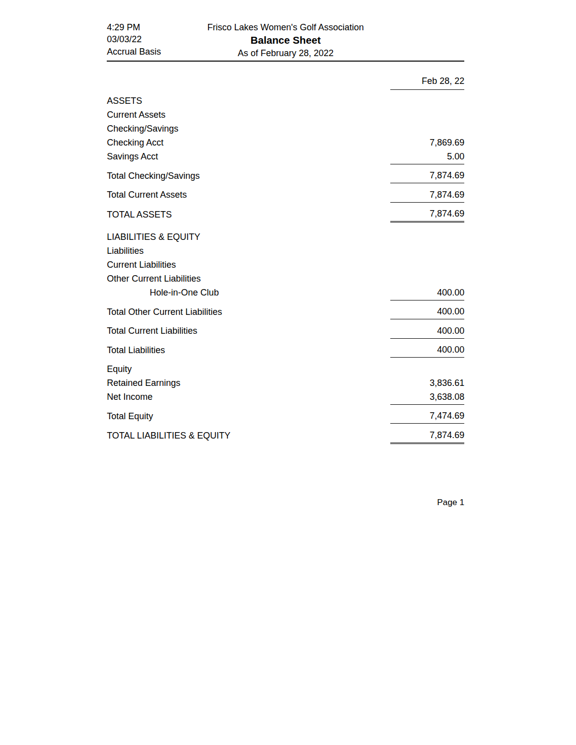4:29 PM
03/03/22
Accrual Basis
Frisco Lakes Women's Golf Association
Balance Sheet
As of February 28, 2022
| | | Feb 28, 22 |
| ASSETS | | |
| Current Assets | | |
| Checking/Savings | | |
| Checking Acct | | 7,869.69 |
| Savings Acct | | 5.00 |
| Total Checking/Savings | | 7,874.69 |
| Total Current Assets | | 7,874.69 |
| TOTAL ASSETS | | 7,874.69 |
| LIABILITIES & EQUITY | | |
| Liabilities | | |
| Current Liabilities | | |
| Other Current Liabilities | | |
| Hole-in-One Club | | 400.00 |
| Total Other Current Liabilities | | 400.00 |
| Total Current Liabilities | | 400.00 |
| Total Liabilities | | 400.00 |
| Equity | | |
| Retained Earnings | | 3,836.61 |
| Net Income | | 3,638.08 |
| Total Equity | | 7,474.69 |
| TOTAL LIABILITIES & EQUITY | | 7,874.69 |
Page 1